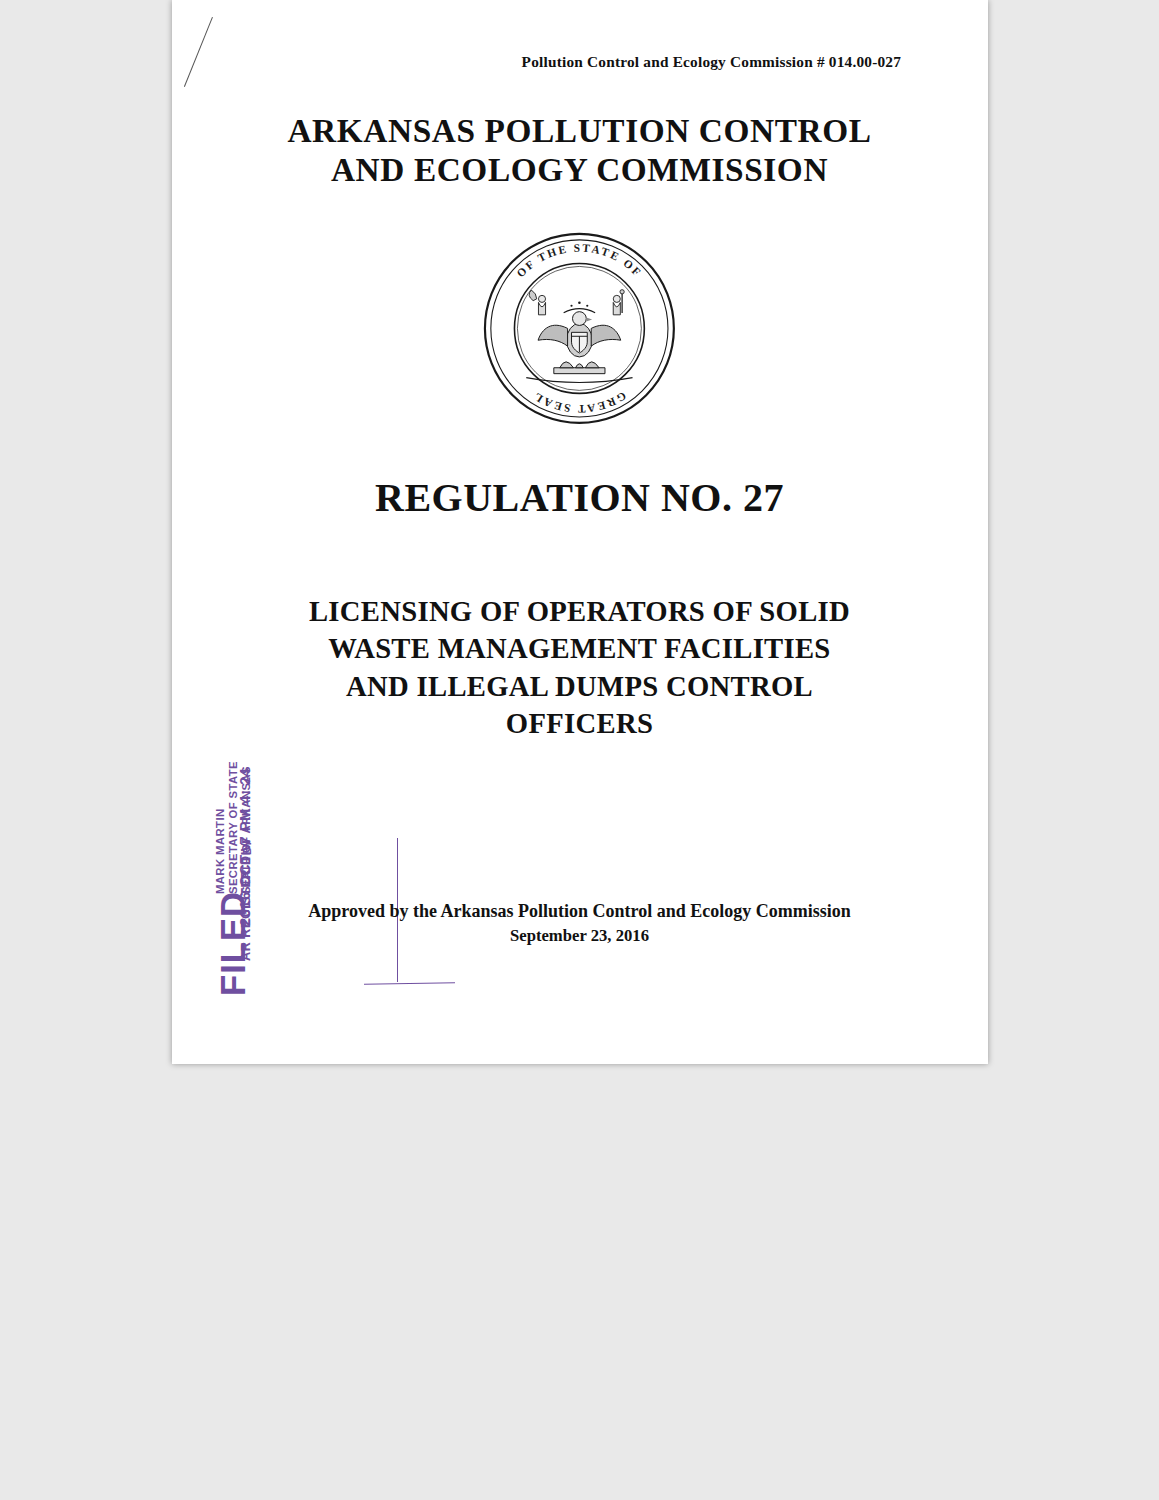Pollution Control and Ecology Commission # 014.00-027
ARKANSAS POLLUTION CONTROL
AND ECOLOGY COMMISSION
OF THE STATE OF GREAT SEAL
REGULATION NO. 27
LICENSING OF OPERATORS OF SOLID
WASTE MANAGEMENT FACILITIES
AND ILLEGAL DUMPS CONTROL
OFFICERS
FILED AR REGISTER DIV. 2016 OCT -7 PM 4: 24 MARK MARTIN
SECRETARY OF STATE
STATE OF ARKANSAS BY
Approved by the Arkansas Pollution Control and Ecology Commission September 23, 2016